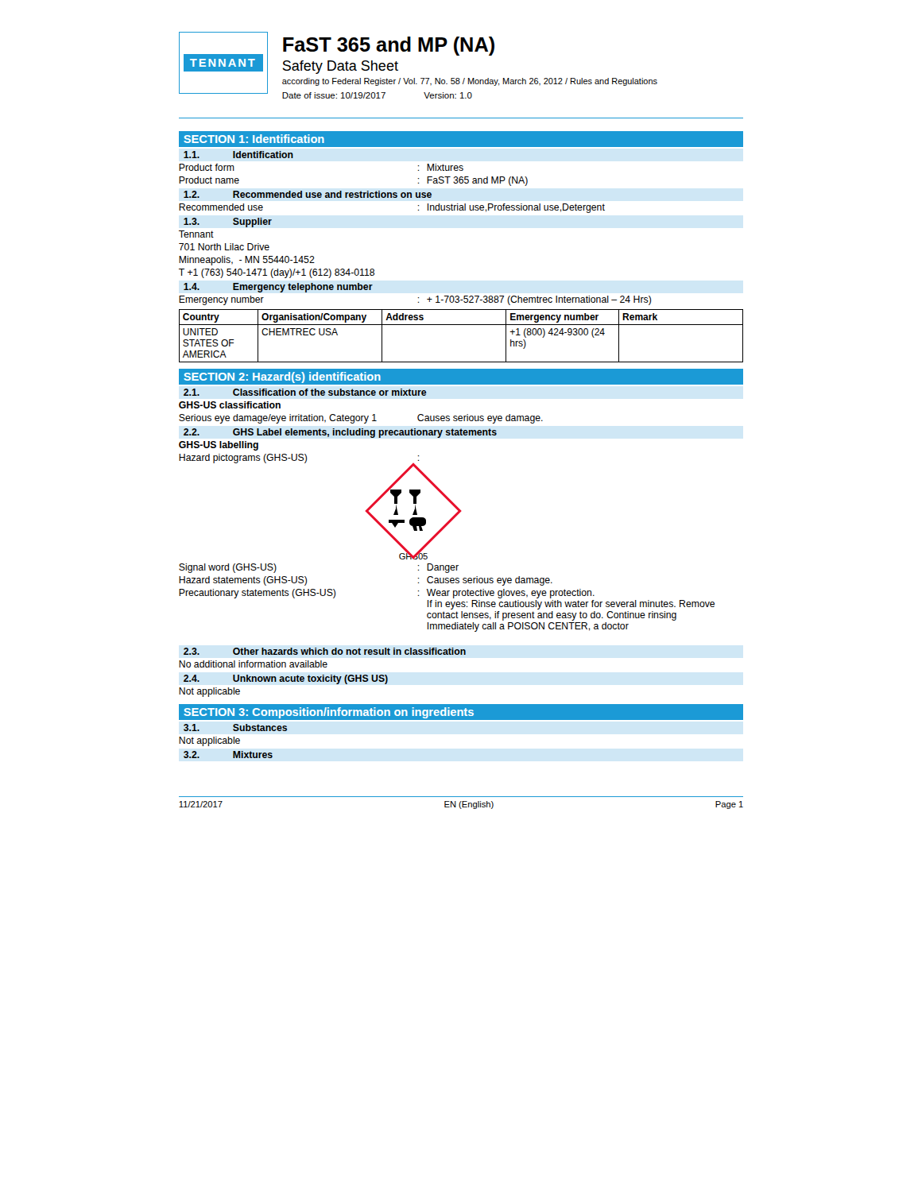TENNANT
FaST 365 and MP (NA)
Safety Data Sheet
according to Federal Register / Vol. 77, No. 58 / Monday, March 26, 2012 / Rules and Regulations
Date of issue: 10/19/2017Version: 1.0
SECTION 1: Identification
1.1. Identification
Product form
:
Mixtures
Product name
:
FaST 365 and MP (NA)
1.2. Recommended use and restrictions on use
Recommended use
:
Industrial use,Professional use,Detergent
1.3. Supplier
Tennant
701 North Lilac Drive
Minneapolis, - MN 55440-1452
T +1 (763) 540-1471 (day)/+1 (612) 834-0118
1.4. Emergency telephone number
Emergency number
:
+ 1-703-527-3887 (Chemtrec International – 24 Hrs)
| Country | Organisation/Company | Address | Emergency number | Remark |
| --- | --- | --- | --- | --- |
| UNITED STATES OF AMERICA | CHEMTREC USA | | +1 (800) 424-9300 (24 hrs) | |
SECTION 2: Hazard(s) identification
2.1. Classification of the substance or mixture
GHS-US classification
Serious eye damage/eye irritation, Category 1
Causes serious eye damage.
2.2. GHS Label elements, including precautionary statements
GHS-US labelling
Hazard pictograms (GHS-US)
:
GHS05
Signal word (GHS-US)
:
Danger
Hazard statements (GHS-US)
:
Causes serious eye damage.
Precautionary statements (GHS-US)
:
Wear protective gloves, eye protection.
If in eyes: Rinse cautiously with water for several minutes. Remove contact lenses, if present and easy to do. Continue rinsing
Immediately call a POISON CENTER, a doctor
2.3. Other hazards which do not result in classification
No additional information available
2.4. Unknown acute toxicity (GHS US)
Not applicable
SECTION 3: Composition/information on ingredients
3.1. Substances
Not applicable
3.2. Mixtures
11/21/2017
EN (English)
Page 1